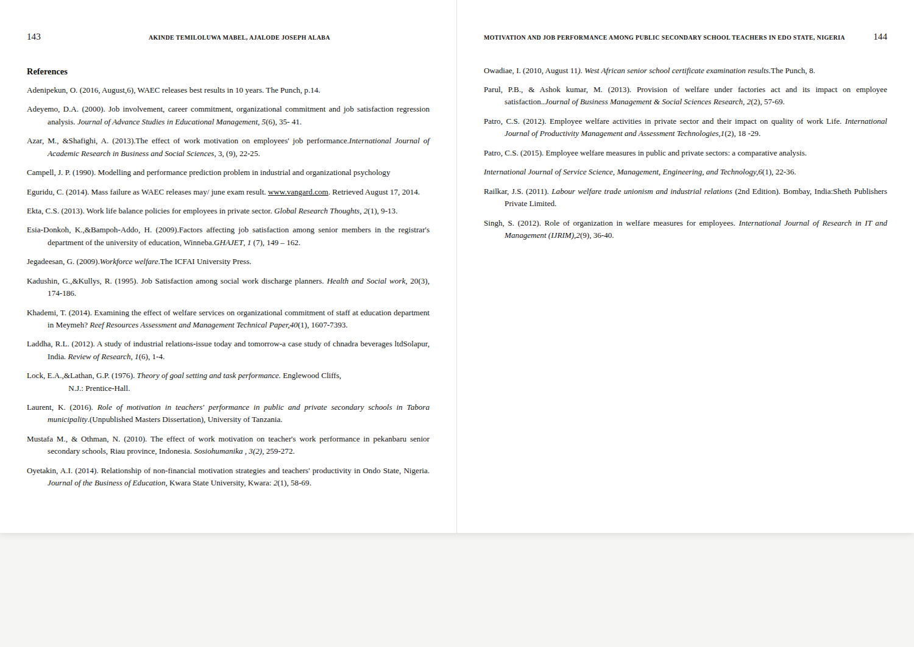143 Akinde Temiloluwa Mabel, Ajalode Joseph Alaba
References
Adenipekun, O. (2016, August,6), WAEC releases best results in 10 years. The Punch, p.14.
Adeyemo, D.A. (2000). Job involvement, career commitment, organizational commitment and job satisfaction regression analysis. Journal of Advance Studies in Educational Management, 5(6), 35- 41.
Azar, M., &Shafighi, A. (2013).The effect of work motivation on employees' job performance.International Journal of Academic Research in Business and Social Sciences, 3, (9), 22-25.
Campell, J. P. (1990). Modelling and performance prediction problem in industrial and organizational psychology
Eguridu, C. (2014). Mass failure as WAEC releases may/ june exam result. www.vangard.com. Retrieved August 17, 2014.
Ekta, C.S. (2013). Work life balance policies for employees in private sector. Global Research Thoughts, 2(1), 9-13.
Esia-Donkoh, K.,&Bampoh-Addo, H. (2009).Factors affecting job satisfaction among senior members in the registrar's department of the university of education, Winneba.GHAJET, 1 (7), 149 – 162.
Jegadeesan, G. (2009).Workforce welfare.The ICFAI University Press.
Kadushin, G.,&Kullys, R. (1995). Job Satisfaction among social work discharge planners. Health and Social work, 20(3), 174-186.
Khademi, T. (2014). Examining the effect of welfare services on organizational commitment of staff at education department in Meymeh? Reef Resources Assessment and Management Technical Paper,40(1), 1607-7393.
Laddha, R.L. (2012). A study of industrial relations-issue today and tomorrow-a case study of chnadra beverages ltdSolapur, India. Review of Research, 1(6), 1-4.
Lock, E.A.,&Lathan, G.P. (1976). Theory of goal setting and task performance. Englewood Cliffs,N.J.: Prentice-Hall.
Laurent, K. (2016). Role of motivation in teachers' performance in public and private secondary schools in Tabora municipality.(Unpublished Masters Dissertation), University of Tanzania.
Mustafa M., & Othman, N. (2010). The effect of work motivation on teacher's work performance in pekanbaru senior secondary schools, Riau province, Indonesia. Sosiohumanika , 3(2), 259-272.
Oyetakin, A.I. (2014). Relationship of non-financial motivation strategies and teachers' productivity in Ondo State, Nigeria. Journal of the Business of Education, Kwara State University, Kwara: 2(1), 58-69.
Motivation and Job Performance Among Public Secondary School Teachers in Edo State, Nigeria 144
Owadiae, I. (2010, August 11). West African senior school certificate examination results.The Punch, 8.
Parul, P.B., & Ashok kumar, M. (2013). Provision of welfare under factories act and its impact on employee satisfaction..Journal of Business Management & Social Sciences Research, 2(2), 57-69.
Patro, C.S. (2012). Employee welfare activities in private sector and their impact on quality of work Life. International Journal of Productivity Management and Assessment Technologies,1(2), 18 -29.
Patro, C.S. (2015). Employee welfare measures in public and private sectors: a comparative analysis.
International Journal of Service Science, Management, Engineering, and Technology,6(1), 22-36.
Railkar, J.S. (2011). Labour welfare trade unionism and industrial relations (2nd Edition). Bombay, India:Sheth Publishers Private Limited.
Singh, S. (2012). Role of organization in welfare measures for employees. International Journal of Research in IT and Management (IJRIM),2(9), 36-40.